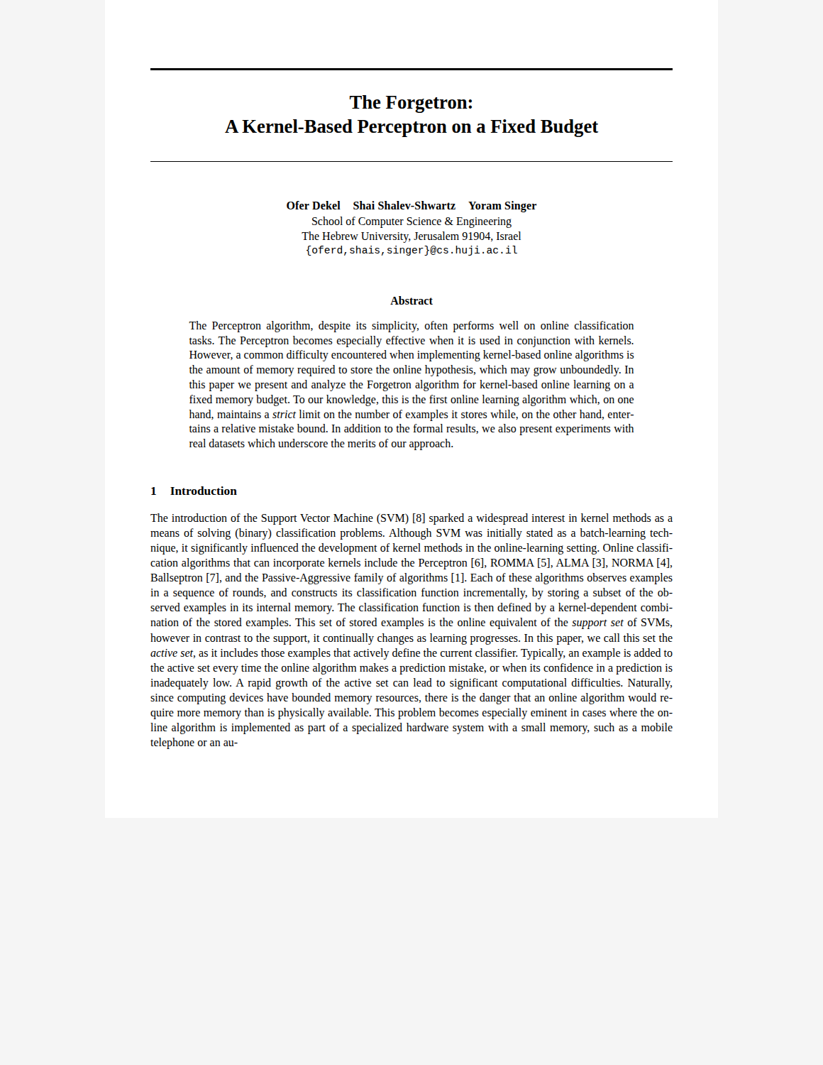The Forgetron:
A Kernel-Based Perceptron on a Fixed Budget
Ofer Dekel Shai Shalev-Shwartz Yoram Singer
School of Computer Science & Engineering
The Hebrew University, Jerusalem 91904, Israel
{oferd,shais,singer}@cs.huji.ac.il
Abstract
The Perceptron algorithm, despite its simplicity, often performs well on online classification tasks. The Perceptron becomes especially effective when it is used in conjunction with kernels. However, a common difficulty encountered when implementing kernel-based online algorithms is the amount of memory required to store the online hypothesis, which may grow unboundedly. In this paper we present and analyze the Forgetron algorithm for kernel-based online learning on a fixed memory budget. To our knowledge, this is the first online learning algorithm which, on one hand, maintains a strict limit on the number of examples it stores while, on the other hand, entertains a relative mistake bound. In addition to the formal results, we also present experiments with real datasets which underscore the merits of our approach.
1 Introduction
The introduction of the Support Vector Machine (SVM) [8] sparked a widespread interest in kernel methods as a means of solving (binary) classification problems. Although SVM was initially stated as a batch-learning technique, it significantly influenced the development of kernel methods in the online-learning setting. Online classification algorithms that can incorporate kernels include the Perceptron [6], ROMMA [5], ALMA [3], NORMA [4], Ballseptron [7], and the Passive-Aggressive family of algorithms [1]. Each of these algorithms observes examples in a sequence of rounds, and constructs its classification function incrementally, by storing a subset of the observed examples in its internal memory. The classification function is then defined by a kernel-dependent combination of the stored examples. This set of stored examples is the online equivalent of the support set of SVMs, however in contrast to the support, it continually changes as learning progresses. In this paper, we call this set the active set, as it includes those examples that actively define the current classifier. Typically, an example is added to the active set every time the online algorithm makes a prediction mistake, or when its confidence in a prediction is inadequately low. A rapid growth of the active set can lead to significant computational difficulties. Naturally, since computing devices have bounded memory resources, there is the danger that an online algorithm would require more memory than is physically available. This problem becomes especially eminent in cases where the online algorithm is implemented as part of a specialized hardware system with a small memory, such as a mobile telephone or an au-